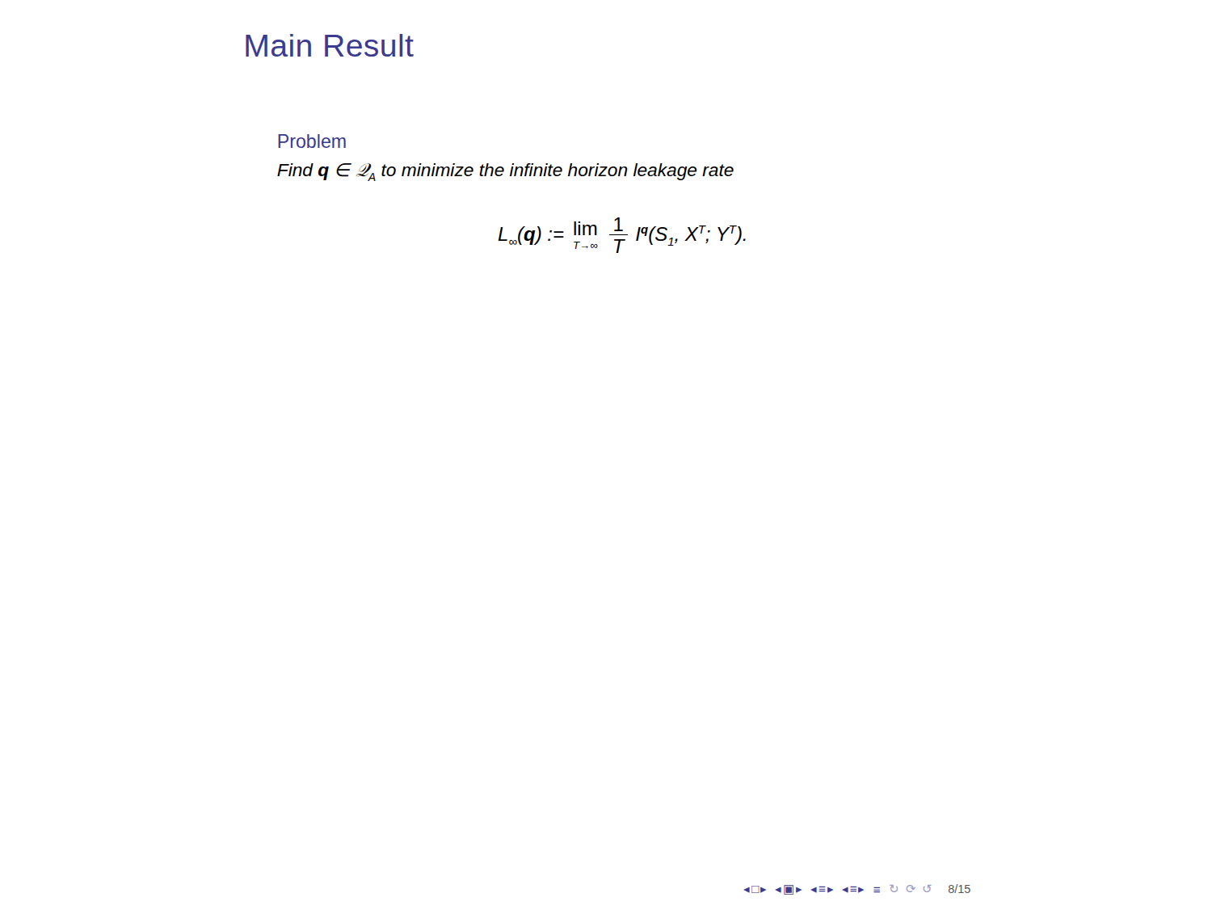Main Result
Problem
Find q ∈ 𝒬A to minimize the infinite horizon leakage rate
L∞(q) := lim T→∞ 1 T Iq(S1, XT; YT).
◂□▸ ◂▣▸ ◂≡▸ ◂≡▸ ≡ ↻ ⟳ ↺ 8/15